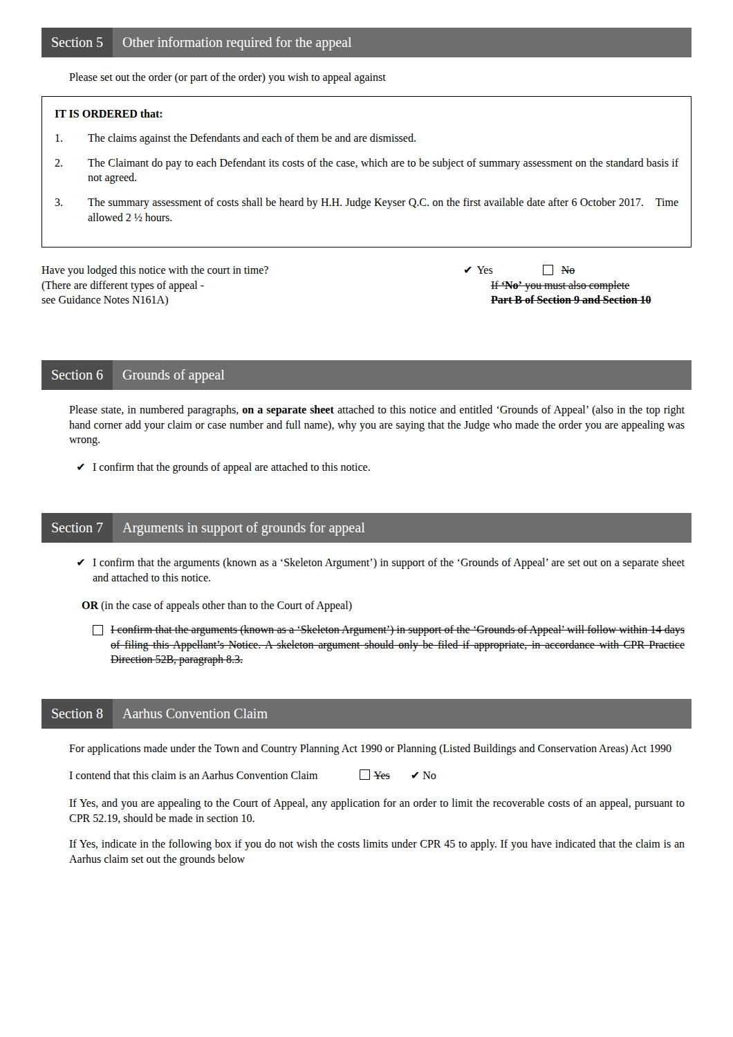Section 5
Other information required for the appeal
Please set out the order (or part of the order) you wish to appeal against
IT IS ORDERED that:
| 1. | The claims against the Defendants and each of them be and are dismissed. |
| 2. | The Claimant do pay to each Defendant its costs of the case, which are to be subject of summary assessment on the standard basis if not agreed. |
| 3. | The summary assessment of costs shall be heard by H.H. Judge Keyser Q.C. on the first available date after 6 October 2017. Time allowed 2 ½ hours. |
Have you lodged this notice with the court in time?
(There are different types of appeal -
see Guidance Notes N161A)
✔ Yes No
If ‘No’ you must also complete
Part B of Section 9 and Section 10
Section 6
Grounds of appeal
Please state, in numbered paragraphs, on a separate sheet attached to this notice and entitled ‘Grounds of Appeal’ (also in the top right hand corner add your claim or case number and full name), why you are saying that the Judge who made the order you are appealing was wrong.
✔
I confirm that the grounds of appeal are attached to this notice.
Section 7
Arguments in support of grounds for appeal
✔
I confirm that the arguments (known as a ‘Skeleton Argument’) in support of the ‘Grounds of Appeal’ are set out on a separate sheet and attached to this notice.
OR (in the case of appeals other than to the Court of Appeal)
I confirm that the arguments (known as a ‘Skeleton Argument’) in support of the ‘Grounds of Appeal’ will follow within 14 days of filing this Appellant’s Notice. A skeleton argument should only be filed if appropriate, in accordance with CPR Practice Direction 52B, paragraph 8.3.
Section 8
Aarhus Convention Claim
For applications made under the Town and Country Planning Act 1990 or Planning (Listed Buildings and Conservation Areas) Act 1990
I contend that this claim is an Aarhus Convention Claim
Yes ✔ No
If Yes, and you are appealing to the Court of Appeal, any application for an order to limit the recoverable costs of an appeal, pursuant to CPR 52.19, should be made in section 10.
If Yes, indicate in the following box if you do not wish the costs limits under CPR 45 to apply. If you have indicated that the claim is an Aarhus claim set out the grounds below